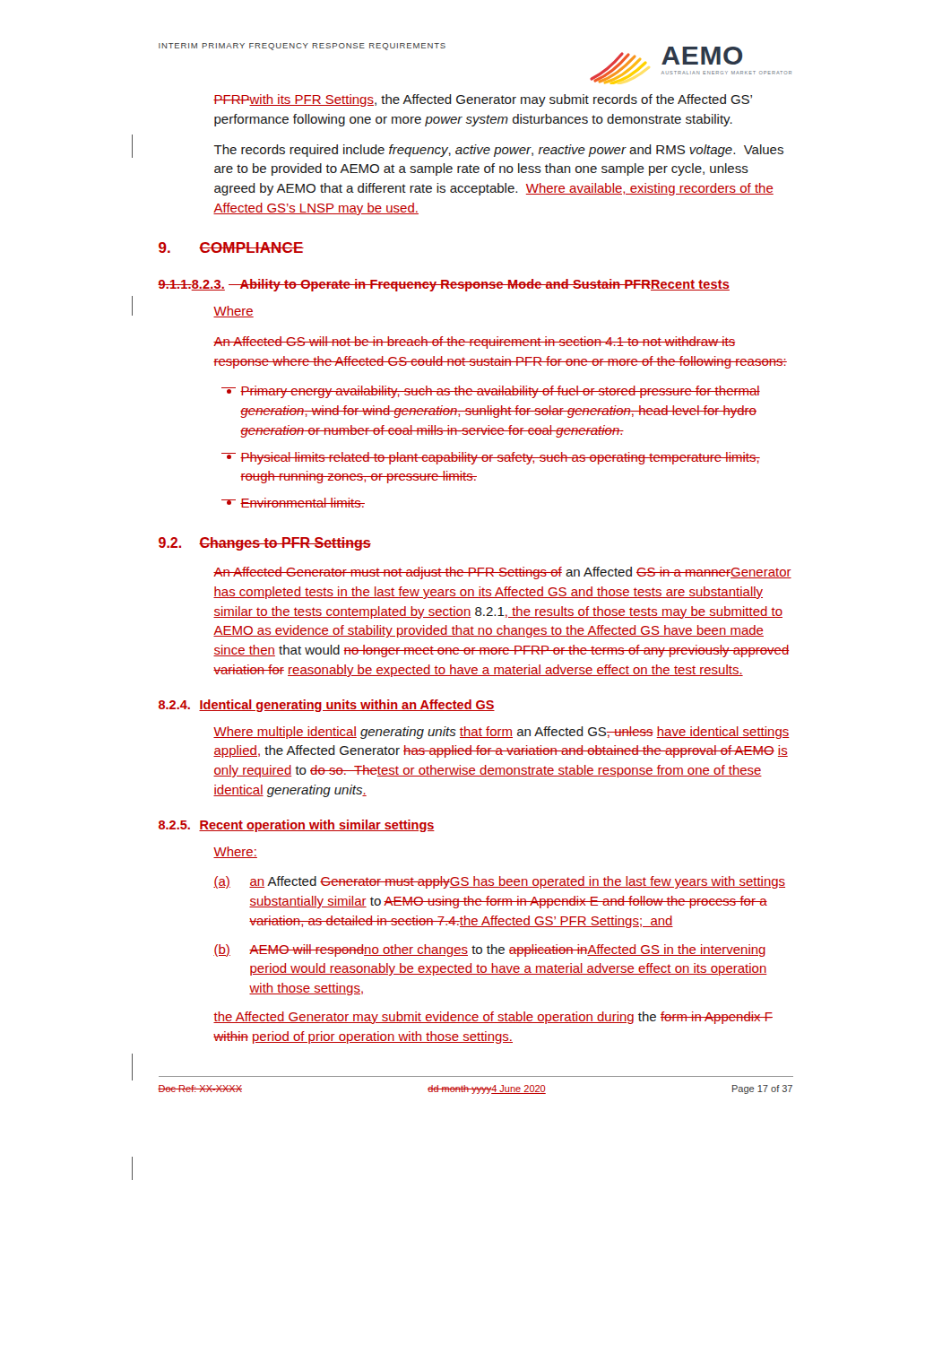INTERIM PRIMARY FREQUENCY RESPONSE REQUIREMENTS
AEMO
AUSTRALIAN ENERGY MARKET OPERATOR
PFRP with its PFR Settings, the Affected Generator may submit records of the Affected GS’ performance following one or more power system disturbances to demonstrate stability.
The records required include frequency, active power, reactive power and RMS voltage. Values are to be provided to AEMO at a sample rate of no less than one sample per cycle, unless agreed by AEMO that a different rate is acceptable. Where available, existing recorders of the Affected GS’s LNSP may be used.
9. COMPLIANCE
9.1.1. 8.2.3. Ability to Operate in Frequency Response Mode and Sustain PFR Recent tests
Where
An Affected GS will not be in breach of the requirement in section 4.1 to not withdraw its response where the Affected GS could not sustain PFR for one or more of the following reasons:
Primary energy availability, such as the availability of fuel or stored pressure for thermal generation, wind for wind generation, sunlight for solar generation, head level for hydro generation or number of coal mills in-service for coal generation.
Physical limits related to plant capability or safety, such as operating temperature limits, rough running zones, or pressure limits.
Environmental limits.
9.2. Changes to PFR Settings
An Affected Generator must not adjust the PFR Settings of an Affected GS in a manner Generator has completed tests in the last few years on its Affected GS and those tests are substantially similar to the tests contemplated by section 8.2.1, the results of those tests may be submitted to AEMO as evidence of stability provided that no changes to the Affected GS have been made since then that would no longer meet one or more PFRP or the terms of any previously approved variation for reasonably be expected to have a material adverse effect on the test results.
8.2.4. Identical generating units within an Affected GS
Where multiple identical generating units that form an Affected GS, unless have identical settings applied, the Affected Generator has applied for a variation and obtained the approval of AEMO is only required to do so. The test or otherwise demonstrate stable response from one of these identical generating units.
8.2.5. Recent operation with similar settings
Where:
(a)
an Affected Generator must apply GS has been operated in the last few years with settings substantially similar to AEMO using the form in Appendix E and follow the process for a variation, as detailed in section 7.4. the Affected GS’ PFR Settings; and
(b)
AEMO will respond no other changes to the application in Affected GS in the intervening period would reasonably be expected to have a material adverse effect on its operation with those settings,
the Affected Generator may submit evidence of stable operation during the form in Appendix F within period of prior operation with those settings.
Doc Ref: XX-XXXX
dd month yyyy 4 June 2020
Page 17 of 37